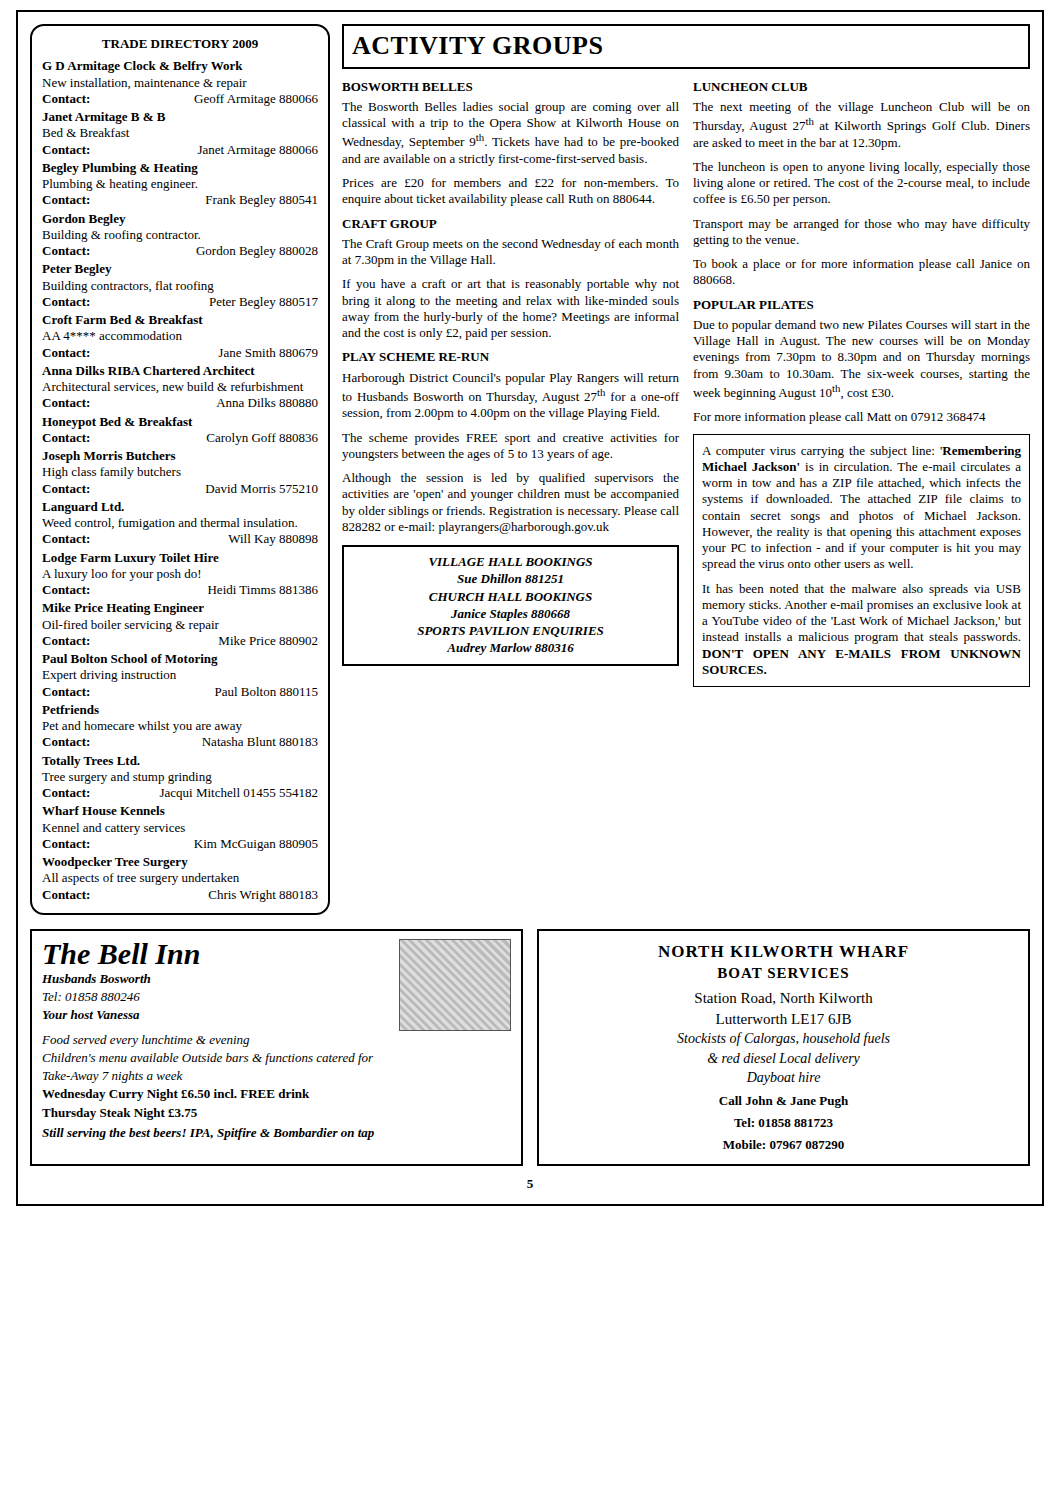TRADE DIRECTORY 2009
G D Armitage Clock & Belfry Work
New installation, maintenance & repair
Contact: Geoff Armitage 880066
Janet Armitage B & B
Bed & Breakfast
Contact: Janet Armitage 880066
Begley Plumbing & Heating
Plumbing & heating engineer.
Contact: Frank Begley 880541
Gordon Begley
Building & roofing contractor.
Contact: Gordon Begley 880028
Peter Begley
Building contractors, flat roofing
Contact: Peter Begley 880517
Croft Farm Bed & Breakfast
AA 4**** accommodation
Contact: Jane Smith 880679
Anna Dilks RIBA Chartered Architect
Architectural services, new build & refurbishment
Contact: Anna Dilks 880880
Honeypot Bed & Breakfast
Contact: Carolyn Goff 880836
Joseph Morris Butchers
High class family butchers
Contact: David Morris 575210
Languard Ltd.
Weed control, fumigation and thermal insulation.
Contact: Will Kay 880898
Lodge Farm Luxury Toilet Hire
A luxury loo for your posh do!
Contact: Heidi Timms 881386
Mike Price Heating Engineer
Oil-fired boiler servicing & repair
Contact: Mike Price 880902
Paul Bolton School of Motoring
Expert driving instruction
Contact: Paul Bolton 880115
Petfriends
Pet and homecare whilst you are away
Contact: Natasha Blunt 880183
Totally Trees Ltd.
Tree surgery and stump grinding
Contact: Jacqui Mitchell 01455 554182
Wharf House Kennels
Kennel and cattery services
Contact: Kim McGuigan 880905
Woodpecker Tree Surgery
All aspects of tree surgery undertaken
Contact: Chris Wright 880183
ACTIVITY GROUPS
BOSWORTH BELLES
The Bosworth Belles ladies social group are coming over all classical with a trip to the Opera Show at Kilworth House on Wednesday, September 9th. Tickets have had to be pre-booked and are available on a strictly first-come-first-served basis.
Prices are £20 for members and £22 for non-members. To enquire about ticket availability please call Ruth on 880644.
CRAFT GROUP
The Craft Group meets on the second Wednesday of each month at 7.30pm in the Village Hall.
If you have a craft or art that is reasonably portable why not bring it along to the meeting and relax with like-minded souls away from the hurly-burly of the home? Meetings are informal and the cost is only £2, paid per session.
PLAY SCHEME RE-RUN
Harborough District Council's popular Play Rangers will return to Husbands Bosworth on Thursday, August 27th for a one-off session, from 2.00pm to 4.00pm on the village Playing Field.
The scheme provides FREE sport and creative activities for youngsters between the ages of 5 to 13 years of age.
Although the session is led by qualified supervisors the activities are 'open' and younger children must be accompanied by older siblings or friends. Registration is necessary. Please call 828282 or e-mail: playrangers@harborough.gov.uk
VILLAGE HALL BOOKINGS
Sue Dhillon 881251
CHURCH HALL BOOKINGS
Janice Staples 880668
SPORTS PAVILION ENQUIRIES
Audrey Marlow 880316
LUNCHEON CLUB
The next meeting of the village Luncheon Club will be on Thursday, August 27th at Kilworth Springs Golf Club. Diners are asked to meet in the bar at 12.30pm.
The luncheon is open to anyone living locally, especially those living alone or retired. The cost of the 2-course meal, to include coffee is £6.50 per person.
Transport may be arranged for those who may have difficulty getting to the venue.
To book a place or for more information please call Janice on 880668.
POPULAR PILATES
Due to popular demand two new Pilates Courses will start in the Village Hall in August. The new courses will be on Monday evenings from 7.30pm to 8.30pm and on Thursday mornings from 9.30am to 10.30am. The six-week courses, starting the week beginning August 10th, cost £30.
For more information please call Matt on 07912 368474
A computer virus carrying the subject line: 'Remembering Michael Jackson' is in circulation. The e-mail circulates a worm in tow and has a ZIP file attached, which infects the systems if downloaded. The attached ZIP file claims to contain secret songs and photos of Michael Jackson. However, the reality is that opening this attachment exposes your PC to infection - and if your computer is hit you may spread the virus onto other users as well.
It has been noted that the malware also spreads via USB memory sticks. Another e-mail promises an exclusive look at a YouTube video of the 'Last Work of Michael Jackson,' but instead installs a malicious program that steals passwords. DON'T OPEN ANY E-MAILS FROM UNKNOWN SOURCES.
The Bell Inn
Husbands Bosworth
Tel: 01858 880246
Your host Vanessa
Food served every lunchtime & evening
Children's menu available Outside bars & functions catered for
Take-Away 7 nights a week
Wednesday Curry Night £6.50 incl. FREE drink
Thursday Steak Night £3.75
Still serving the best beers! IPA, Spitfire & Bombardier on tap
NORTH KILWORTH WHARF
BOAT SERVICES
Station Road, North Kilworth
Lutterworth LE17 6JB
Stockists of Calorgas, household fuels
& red diesel Local delivery
Dayboat hire
Call John & Jane Pugh
Tel: 01858 881723
Mobile: 07967 087290
5